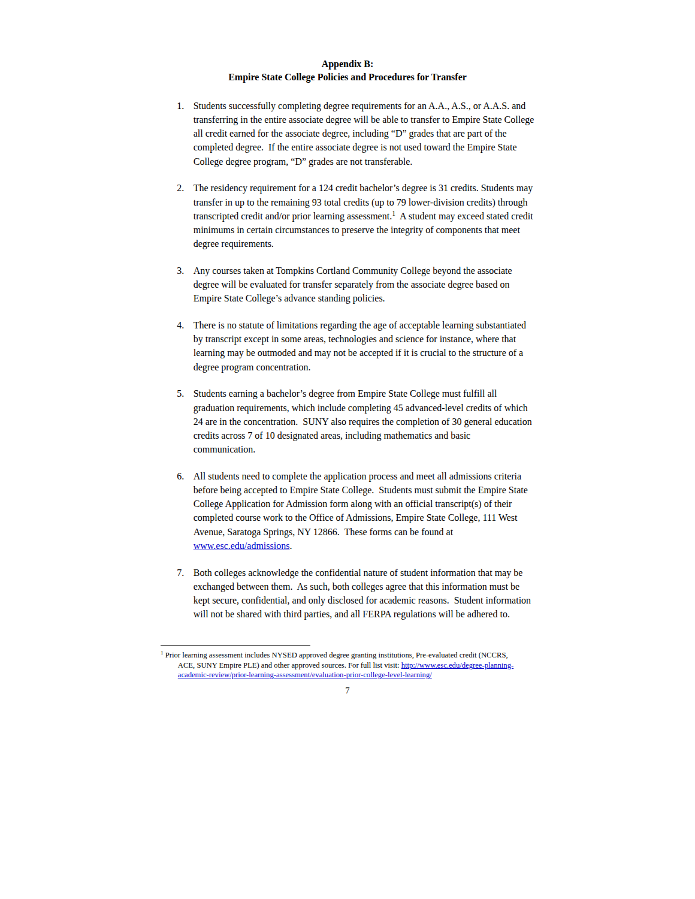Appendix B:
Empire State College Policies and Procedures for Transfer
Students successfully completing degree requirements for an A.A., A.S., or A.A.S. and transferring in the entire associate degree will be able to transfer to Empire State College all credit earned for the associate degree, including “D” grades that are part of the completed degree. If the entire associate degree is not used toward the Empire State College degree program, “D” grades are not transferable.
The residency requirement for a 124 credit bachelor’s degree is 31 credits. Students may transfer in up to the remaining 93 total credits (up to 79 lower-division credits) through transcripted credit and/or prior learning assessment.1 A student may exceed stated credit minimums in certain circumstances to preserve the integrity of components that meet degree requirements.
Any courses taken at Tompkins Cortland Community College beyond the associate degree will be evaluated for transfer separately from the associate degree based on Empire State College’s advance standing policies.
There is no statute of limitations regarding the age of acceptable learning substantiated by transcript except in some areas, technologies and science for instance, where that learning may be outmoded and may not be accepted if it is crucial to the structure of a degree program concentration.
Students earning a bachelor’s degree from Empire State College must fulfill all graduation requirements, which include completing 45 advanced-level credits of which 24 are in the concentration. SUNY also requires the completion of 30 general education credits across 7 of 10 designated areas, including mathematics and basic communication.
All students need to complete the application process and meet all admissions criteria before being accepted to Empire State College. Students must submit the Empire State College Application for Admission form along with an official transcript(s) of their completed course work to the Office of Admissions, Empire State College, 111 West Avenue, Saratoga Springs, NY 12866. These forms can be found at www.esc.edu/admissions.
Both colleges acknowledge the confidential nature of student information that may be exchanged between them. As such, both colleges agree that this information must be kept secure, confidential, and only disclosed for academic reasons. Student information will not be shared with third parties, and all FERPA regulations will be adhered to.
1 Prior learning assessment includes NYSED approved degree granting institutions, Pre-evaluated credit (NCCRS, ACE, SUNY Empire PLE) and other approved sources. For full list visit: http://www.esc.edu/degree-planning-academic-review/prior-learning-assessment/evaluation-prior-college-level-learning/
7